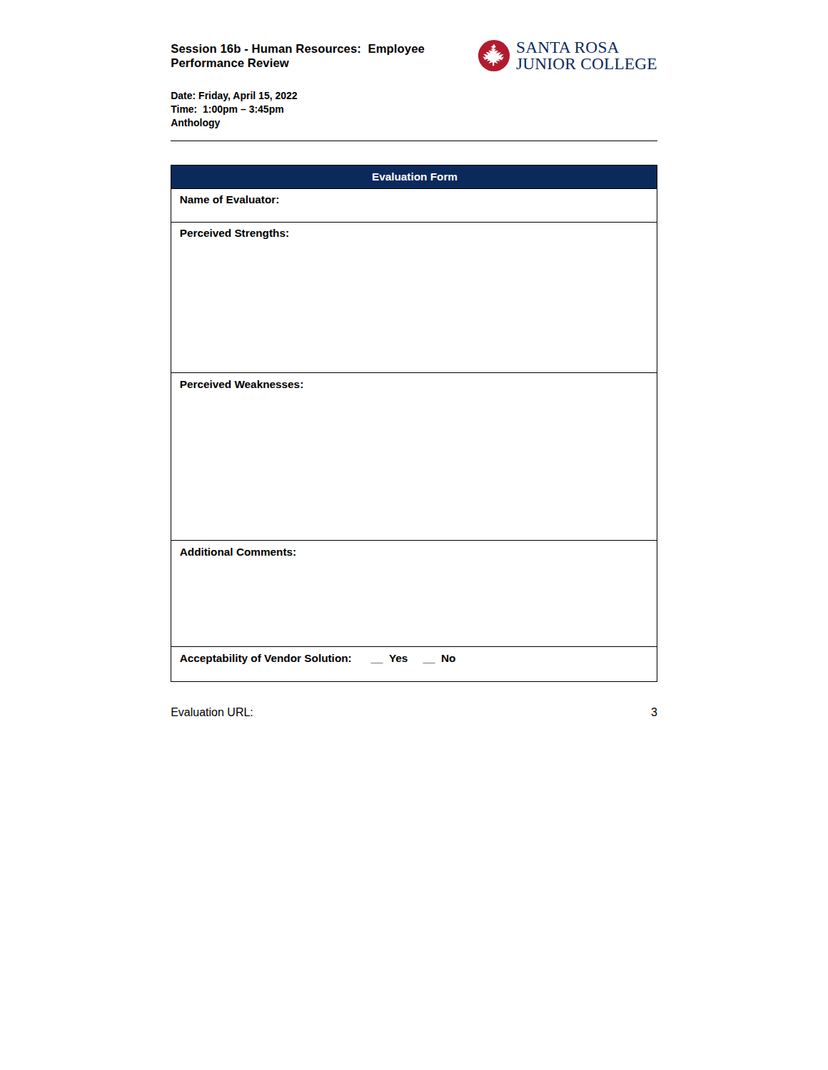Session 16b - Human Resources: Employee Performance Review
Date: Friday, April 15, 2022
Time: 1:00pm – 3:45pm
Anthology
SANTA ROSA JUNIOR COLLEGE
| Evaluation Form |
| Name of Evaluator: |
| Perceived Strengths: |
| Perceived Weaknesses: |
| Additional Comments: |
| Acceptability of Vendor Solution: __ Yes __ No |
Evaluation URL:
3